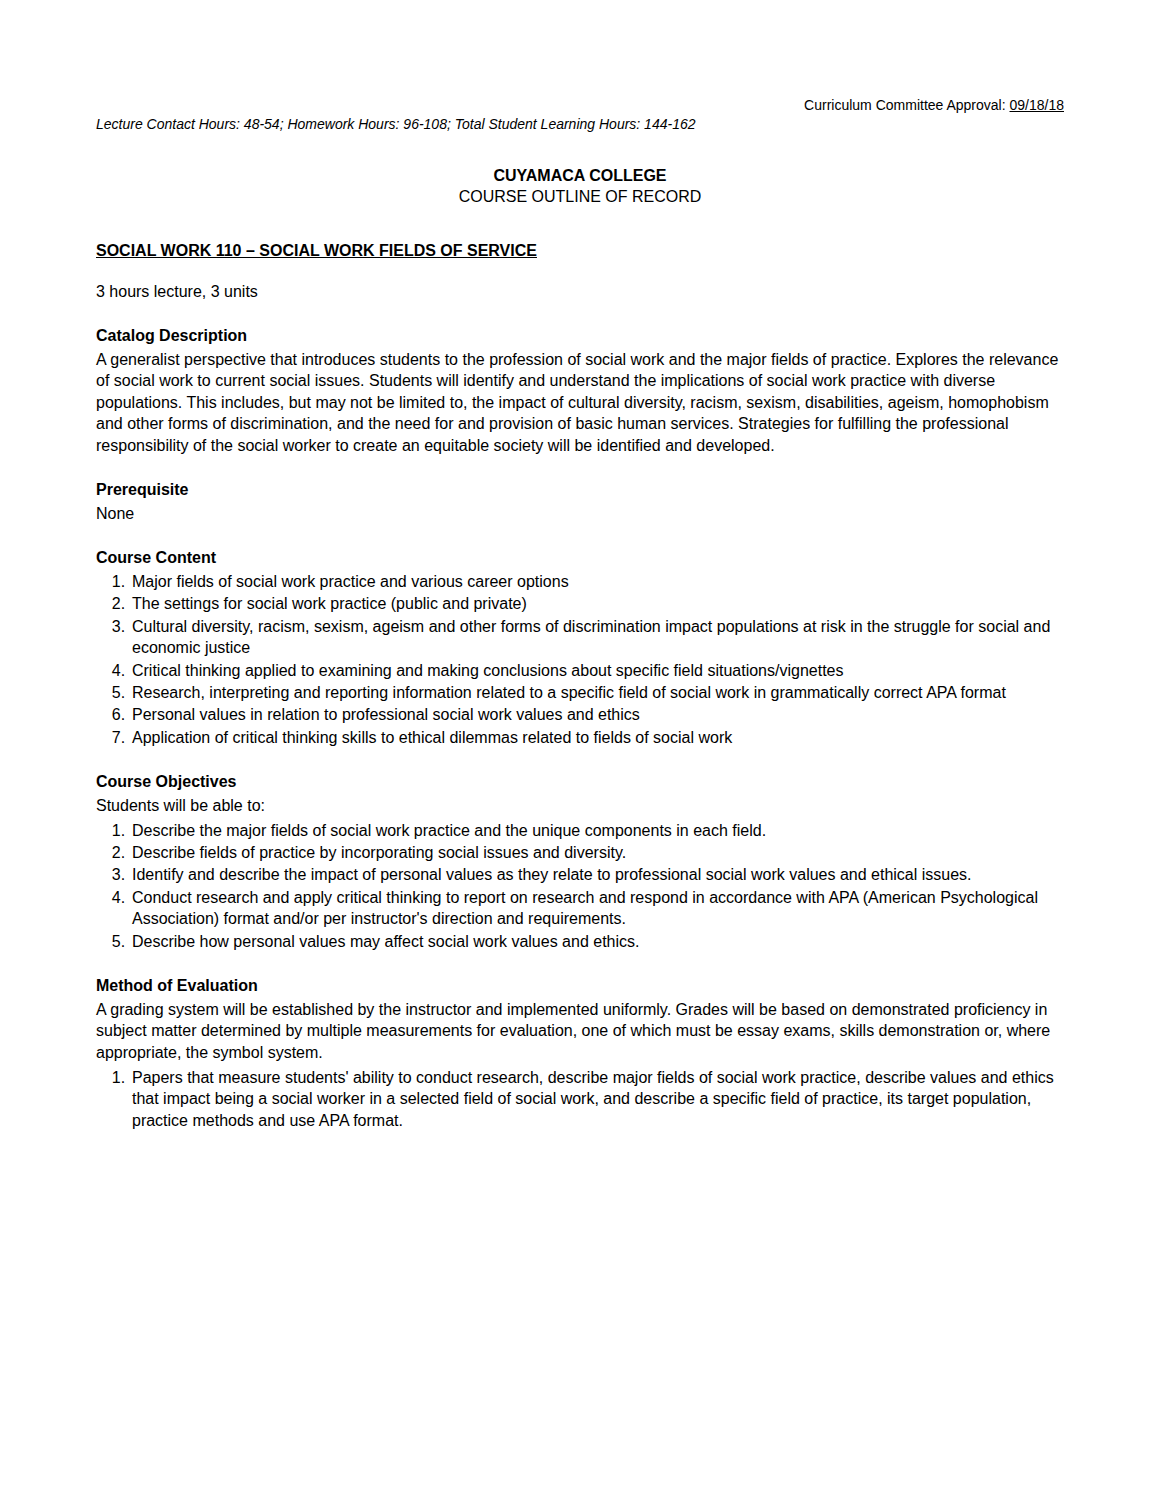Curriculum Committee Approval: 09/18/18
Lecture Contact Hours: 48-54; Homework Hours: 96-108; Total Student Learning Hours: 144-162
CUYAMACA COLLEGE
COURSE OUTLINE OF RECORD
SOCIAL WORK 110 – SOCIAL WORK FIELDS OF SERVICE
3 hours lecture, 3 units
Catalog Description
A generalist perspective that introduces students to the profession of social work and the major fields of practice. Explores the relevance of social work to current social issues. Students will identify and understand the implications of social work practice with diverse populations. This includes, but may not be limited to, the impact of cultural diversity, racism, sexism, disabilities, ageism, homophobism and other forms of discrimination, and the need for and provision of basic human services. Strategies for fulfilling the professional responsibility of the social worker to create an equitable society will be identified and developed.
Prerequisite
None
Course Content
Major fields of social work practice and various career options
The settings for social work practice (public and private)
Cultural diversity, racism, sexism, ageism and other forms of discrimination impact populations at risk in the struggle for social and economic justice
Critical thinking applied to examining and making conclusions about specific field situations/vignettes
Research, interpreting and reporting information related to a specific field of social work in grammatically correct APA format
Personal values in relation to professional social work values and ethics
Application of critical thinking skills to ethical dilemmas related to fields of social work
Course Objectives
Students will be able to:
Describe the major fields of social work practice and the unique components in each field.
Describe fields of practice by incorporating social issues and diversity.
Identify and describe the impact of personal values as they relate to professional social work values and ethical issues.
Conduct research and apply critical thinking to report on research and respond in accordance with APA (American Psychological Association) format and/or per instructor's direction and requirements.
Describe how personal values may affect social work values and ethics.
Method of Evaluation
A grading system will be established by the instructor and implemented uniformly. Grades will be based on demonstrated proficiency in subject matter determined by multiple measurements for evaluation, one of which must be essay exams, skills demonstration or, where appropriate, the symbol system.
Papers that measure students' ability to conduct research, describe major fields of social work practice, describe values and ethics that impact being a social worker in a selected field of social work, and describe a specific field of practice, its target population, practice methods and use APA format.